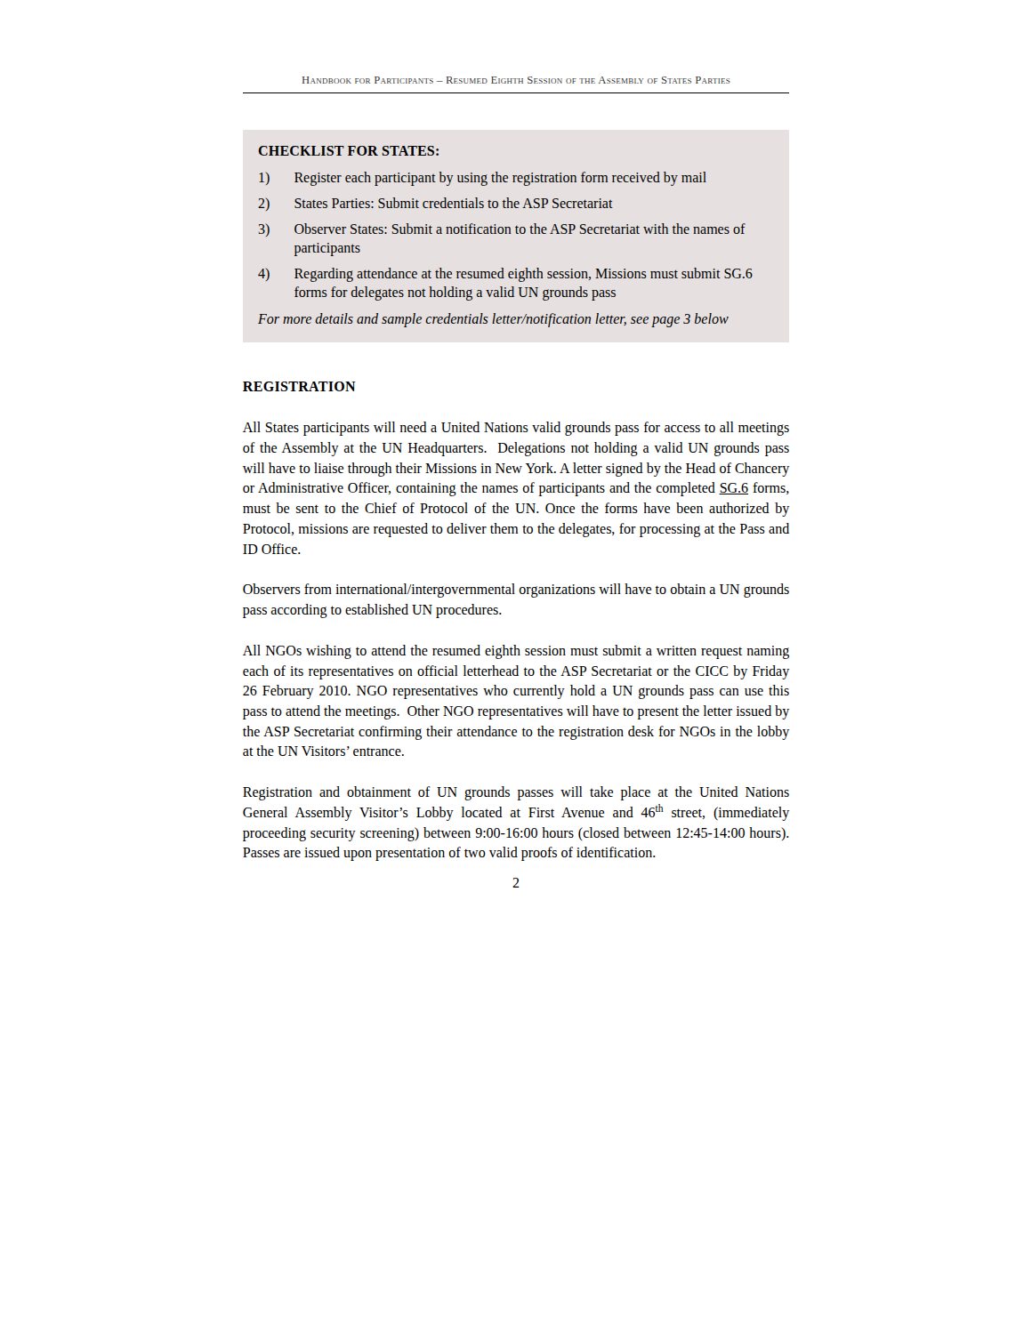Handbook for Participants – Resumed Eighth Session of the Assembly of States Parties
CHECKLIST FOR STATES:
Register each participant by using the registration form received by mail
States Parties: Submit credentials to the ASP Secretariat
Observer States: Submit a notification to the ASP Secretariat with the names of participants
Regarding attendance at the resumed eighth session, Missions must submit SG.6 forms for delegates not holding a valid UN grounds pass
For more details and sample credentials letter/notification letter, see page 3 below
REGISTRATION
All States participants will need a United Nations valid grounds pass for access to all meetings of the Assembly at the UN Headquarters. Delegations not holding a valid UN grounds pass will have to liaise through their Missions in New York. A letter signed by the Head of Chancery or Administrative Officer, containing the names of participants and the completed SG.6 forms, must be sent to the Chief of Protocol of the UN. Once the forms have been authorized by Protocol, missions are requested to deliver them to the delegates, for processing at the Pass and ID Office.
Observers from international/intergovernmental organizations will have to obtain a UN grounds pass according to established UN procedures.
All NGOs wishing to attend the resumed eighth session must submit a written request naming each of its representatives on official letterhead to the ASP Secretariat or the CICC by Friday 26 February 2010. NGO representatives who currently hold a UN grounds pass can use this pass to attend the meetings. Other NGO representatives will have to present the letter issued by the ASP Secretariat confirming their attendance to the registration desk for NGOs in the lobby at the UN Visitors’ entrance.
Registration and obtainment of UN grounds passes will take place at the United Nations General Assembly Visitor’s Lobby located at First Avenue and 46th street, (immediately proceeding security screening) between 9:00-16:00 hours (closed between 12:45-14:00 hours). Passes are issued upon presentation of two valid proofs of identification.
2